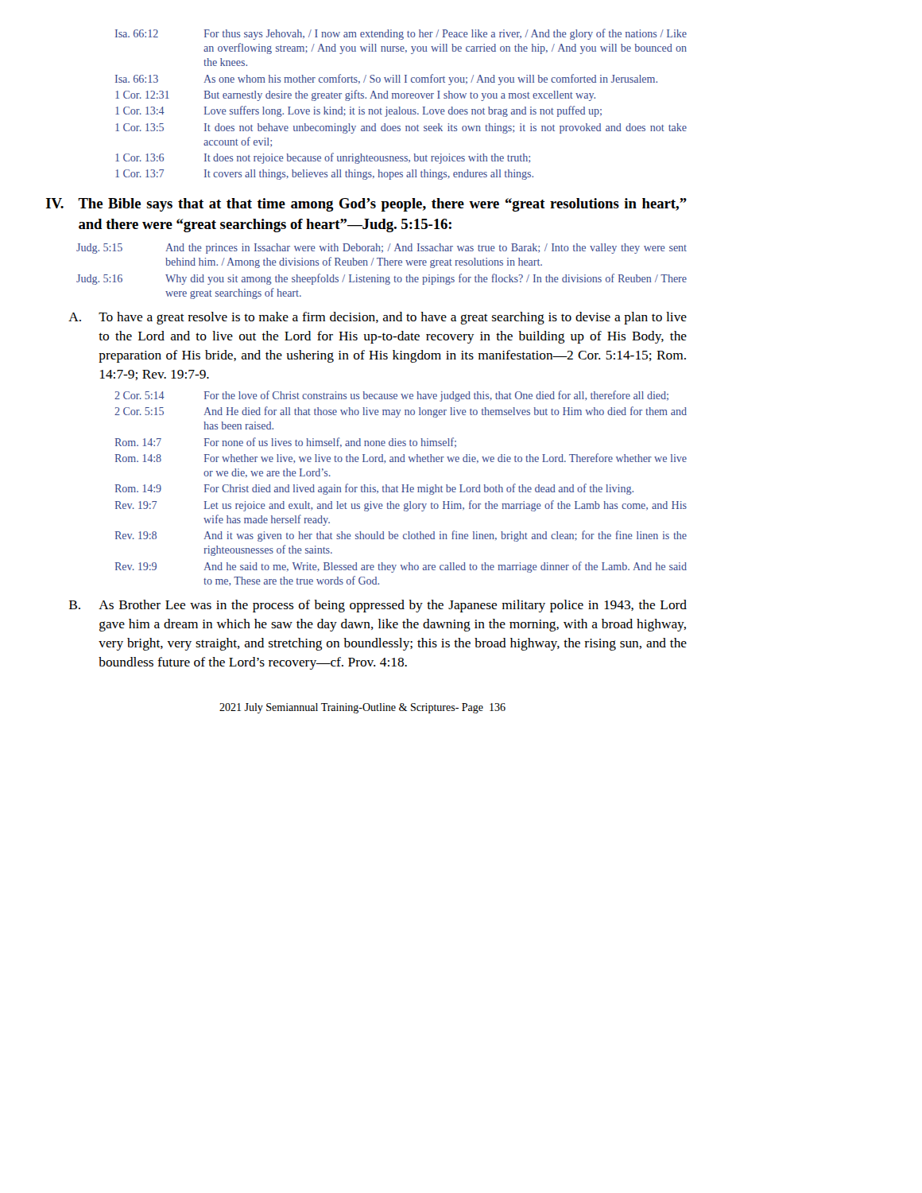Isa. 66:12 For thus says Jehovah, / I now am extending to her / Peace like a river, / And the glory of the nations / Like an overflowing stream; / And you will nurse, you will be carried on the hip, / And you will be bounced on the knees.
Isa. 66:13 As one whom his mother comforts, / So will I comfort you; / And you will be comforted in Jerusalem.
1 Cor. 12:31 But earnestly desire the greater gifts. And moreover I show to you a most excellent way.
1 Cor. 13:4 Love suffers long. Love is kind; it is not jealous. Love does not brag and is not puffed up;
1 Cor. 13:5 It does not behave unbecomingly and does not seek its own things; it is not provoked and does not take account of evil;
1 Cor. 13:6 It does not rejoice because of unrighteousness, but rejoices with the truth;
1 Cor. 13:7 It covers all things, believes all things, hopes all things, endures all things.
IV. The Bible says that at that time among God’s people, there were “great resolutions in heart,” and there were “great searchings of heart”—Judg. 5:15-16:
Judg. 5:15 And the princes in Issachar were with Deborah; / And Issachar was true to Barak; / Into the valley they were sent behind him. / Among the divisions of Reuben / There were great resolutions in heart.
Judg. 5:16 Why did you sit among the sheepfolds / Listening to the pipings for the flocks? / In the divisions of Reuben / There were great searchings of heart.
A. To have a great resolve is to make a firm decision, and to have a great searching is to devise a plan to live to the Lord and to live out the Lord for His up-to-date recovery in the building up of His Body, the preparation of His bride, and the ushering in of His kingdom in its manifestation—2 Cor. 5:14-15; Rom. 14:7-9; Rev. 19:7-9.
2 Cor. 5:14 For the love of Christ constrains us because we have judged this, that One died for all, therefore all died;
2 Cor. 5:15 And He died for all that those who live may no longer live to themselves but to Him who died for them and has been raised.
Rom. 14:7 For none of us lives to himself, and none dies to himself;
Rom. 14:8 For whether we live, we live to the Lord, and whether we die, we die to the Lord. Therefore whether we live or we die, we are the Lord’s.
Rom. 14:9 For Christ died and lived again for this, that He might be Lord both of the dead and of the living.
Rev. 19:7 Let us rejoice and exult, and let us give the glory to Him, for the marriage of the Lamb has come, and His wife has made herself ready.
Rev. 19:8 And it was given to her that she should be clothed in fine linen, bright and clean; for the fine linen is the righteousnesses of the saints.
Rev. 19:9 And he said to me, Write, Blessed are they who are called to the marriage dinner of the Lamb. And he said to me, These are the true words of God.
B. As Brother Lee was in the process of being oppressed by the Japanese military police in 1943, the Lord gave him a dream in which he saw the day dawn, like the dawning in the morning, with a broad highway, very bright, very straight, and stretching on boundlessly; this is the broad highway, the rising sun, and the boundless future of the Lord’s recovery—cf. Prov. 4:18.
2021 July Semiannual Training-Outline & Scriptures- Page 136